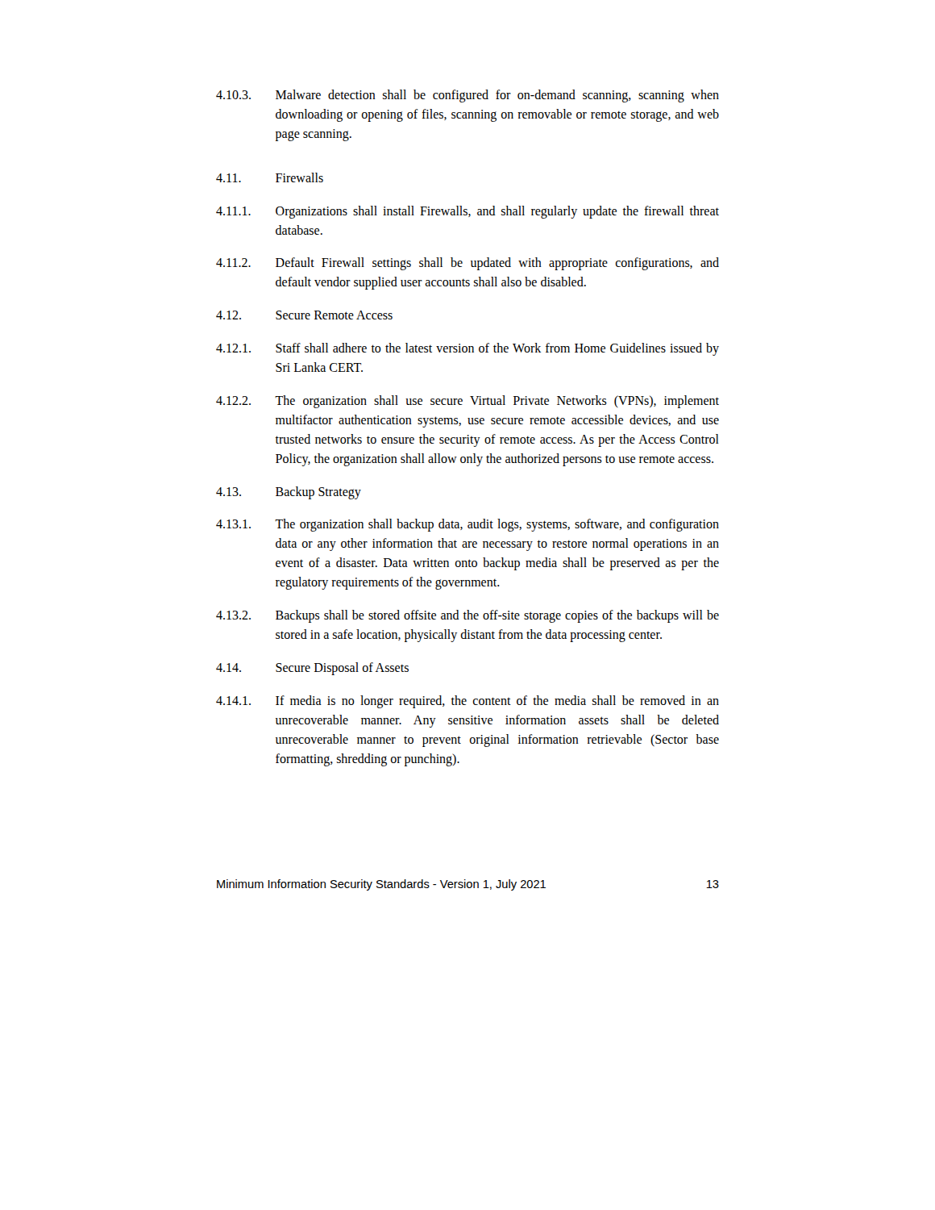4.10.3.
Malware detection shall be configured for on-demand scanning, scanning when downloading or opening of files, scanning on removable or remote storage, and web page scanning.
4.11.
Firewalls
4.11.1.
Organizations shall install Firewalls, and shall regularly update the firewall threat database.
4.11.2.
Default Firewall settings shall be updated with appropriate configurations, and default vendor supplied user accounts shall also be disabled.
4.12.
Secure Remote Access
4.12.1.
Staff shall adhere to the latest version of the Work from Home Guidelines issued by Sri Lanka CERT.
4.12.2.
The organization shall use secure Virtual Private Networks (VPNs), implement multifactor authentication systems, use secure remote accessible devices, and use trusted networks to ensure the security of remote access. As per the Access Control Policy, the organization shall allow only the authorized persons to use remote access.
4.13.
Backup Strategy
4.13.1.
The organization shall backup data, audit logs, systems, software, and configuration data or any other information that are necessary to restore normal operations in an event of a disaster. Data written onto backup media shall be preserved as per the regulatory requirements of the government.
4.13.2.
Backups shall be stored offsite and the off-site storage copies of the backups will be stored in a safe location, physically distant from the data processing center.
4.14.
Secure Disposal of Assets
4.14.1.
If media is no longer required, the content of the media shall be removed in an unrecoverable manner. Any sensitive information assets shall be deleted unrecoverable manner to prevent original information retrievable (Sector base formatting, shredding or punching).
Minimum Information Security Standards - Version 1, July 2021
13